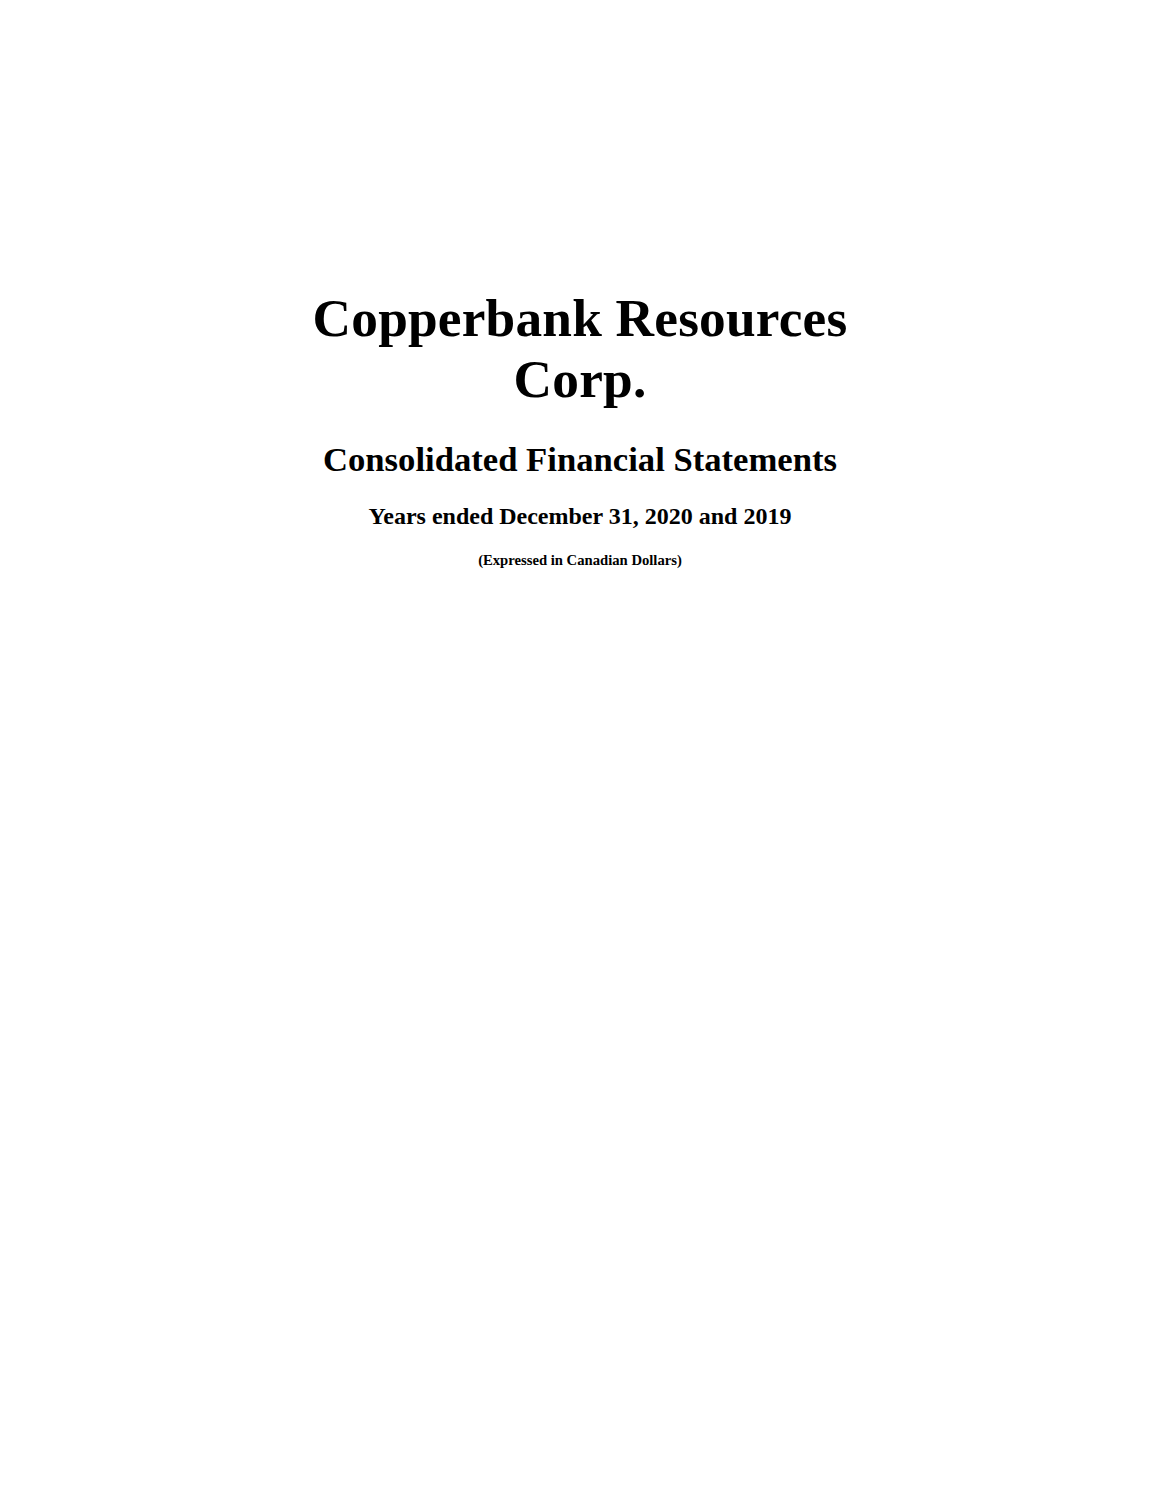Copperbank Resources Corp.
Consolidated Financial Statements
Years ended December 31, 2020 and 2019
(Expressed in Canadian Dollars)